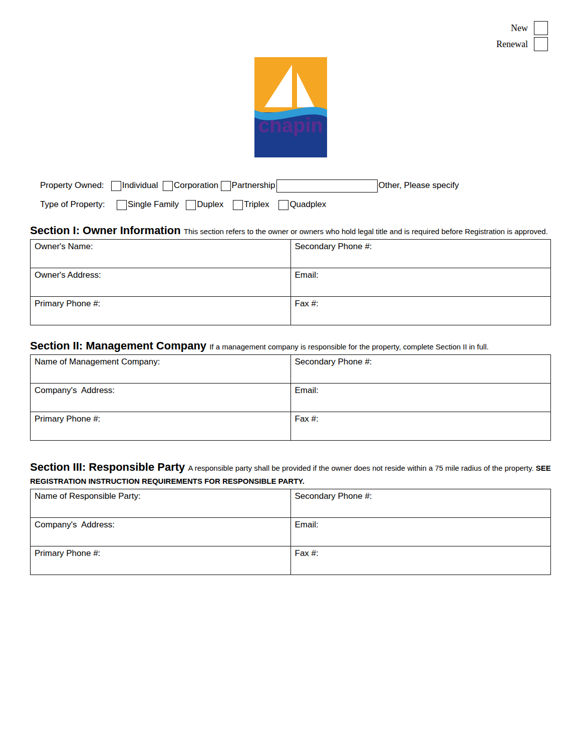| New | |
| Renewal | |
chapin
Property Owned: Individual Corporation Partnership Other, Please specify
Type of Property: Single Family Duplex Triplex Quadplex
Section I: Owner Information This section refers to the owner or owners who hold legal title and is required before Registration is approved.
| Owner's Name: | Secondary Phone #: |
| Owner's Address: | Email: |
| Primary Phone #: | Fax #: |
Section II: Management Company If a management company is responsible for the property, complete Section II in full.
| Name of Management Company: | Secondary Phone #: |
| Company's Address: | Email: |
| Primary Phone #: | Fax #: |
Section III: Responsible Party A responsible party shall be provided if the owner does not reside within a 75 mile radius of the property. SEE REGISTRATION INSTRUCTION REQUIREMENTS FOR RESPONSIBLE PARTY.
| Name of Responsible Party: | Secondary Phone #: |
| Company's Address: | Email: |
| Primary Phone #: | Fax #: |